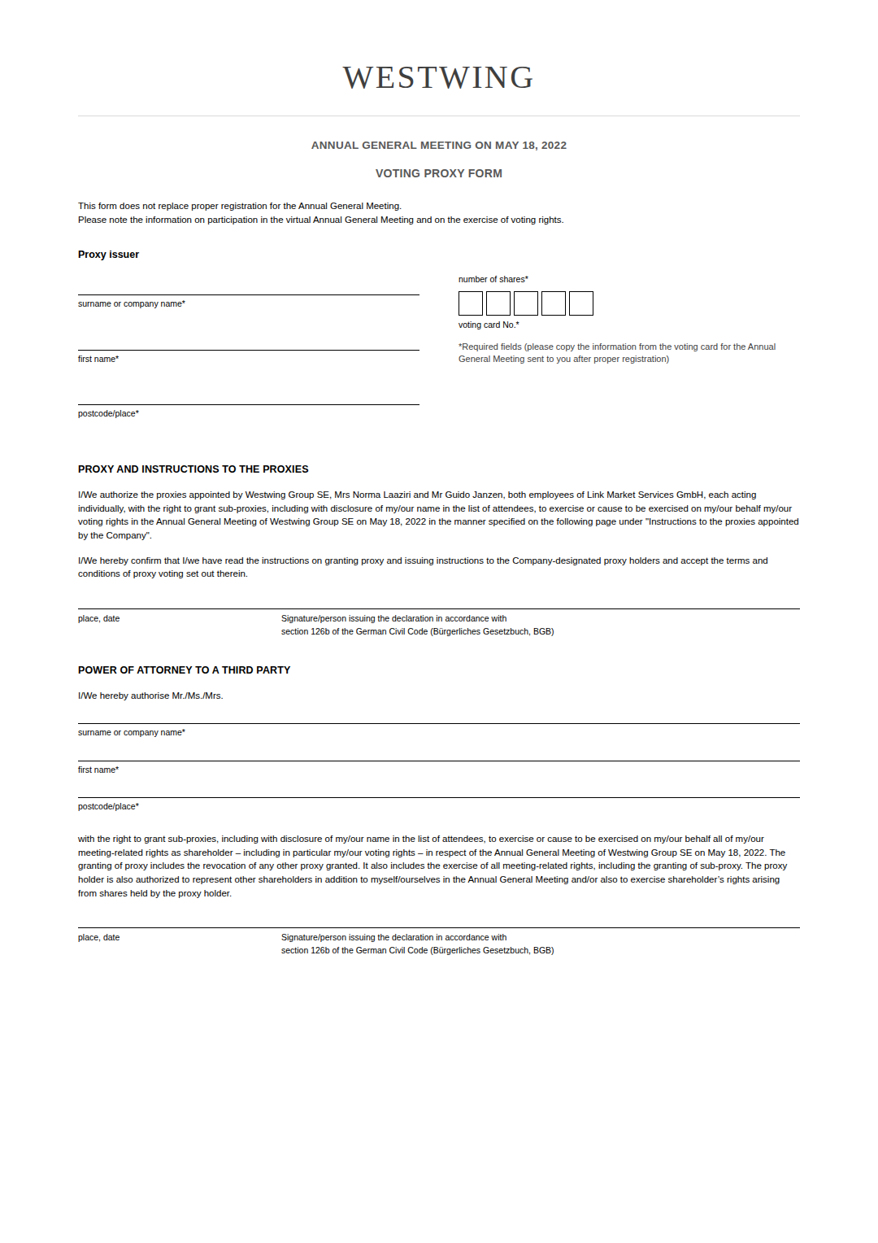WESTWING
Annual General Meeting on May 18, 2022
Voting Proxy Form
This form does not replace proper registration for the Annual General Meeting.
Please note the information on participation in the virtual Annual General Meeting and on the exercise of voting rights.
Proxy issuer
surname or company name*
first name*
postcode/place*
number of shares*
voting card No.*
*Required fields (please copy the information from the voting card for the Annual General Meeting sent to you after proper registration)
PROXY AND INSTRUCTIONS TO THE PROXIES
I/We authorize the proxies appointed by Westwing Group SE, Mrs Norma Laaziri and Mr Guido Janzen, both employees of Link Market Services GmbH, each acting individually, with the right to grant sub-proxies, including with disclosure of my/our name in the list of attendees, to exercise or cause to be exercised on my/our behalf my/our voting rights in the Annual General Meeting of Westwing Group SE on May 18, 2022 in the manner specified on the following page under "Instructions to the proxies appointed by the Company".
I/We hereby confirm that I/we have read the instructions on granting proxy and issuing instructions to the Company-designated proxy holders and accept the terms and conditions of proxy voting set out therein.
place, date
Signature/person issuing the declaration in accordance with
section 126b of the German Civil Code (Bürgerliches Gesetzbuch, BGB)
POWER OF ATTORNEY TO A THIRD PARTY
I/We hereby authorise Mr./Ms./Mrs.
surname or company name*
first name*
postcode/place*
with the right to grant sub-proxies, including with disclosure of my/our name in the list of attendees, to exercise or cause to be exercised on my/our behalf all of my/our meeting-related rights as shareholder – including in particular my/our voting rights – in respect of the Annual General Meeting of Westwing Group SE on May 18, 2022. The granting of proxy includes the revocation of any other proxy granted. It also includes the exercise of all meeting-related rights, including the granting of sub-proxy. The proxy holder is also authorized to represent other shareholders in addition to myself/ourselves in the Annual General Meeting and/or also to exercise shareholder’s rights arising from shares held by the proxy holder.
place, date
Signature/person issuing the declaration in accordance with
section 126b of the German Civil Code (Bürgerliches Gesetzbuch, BGB)